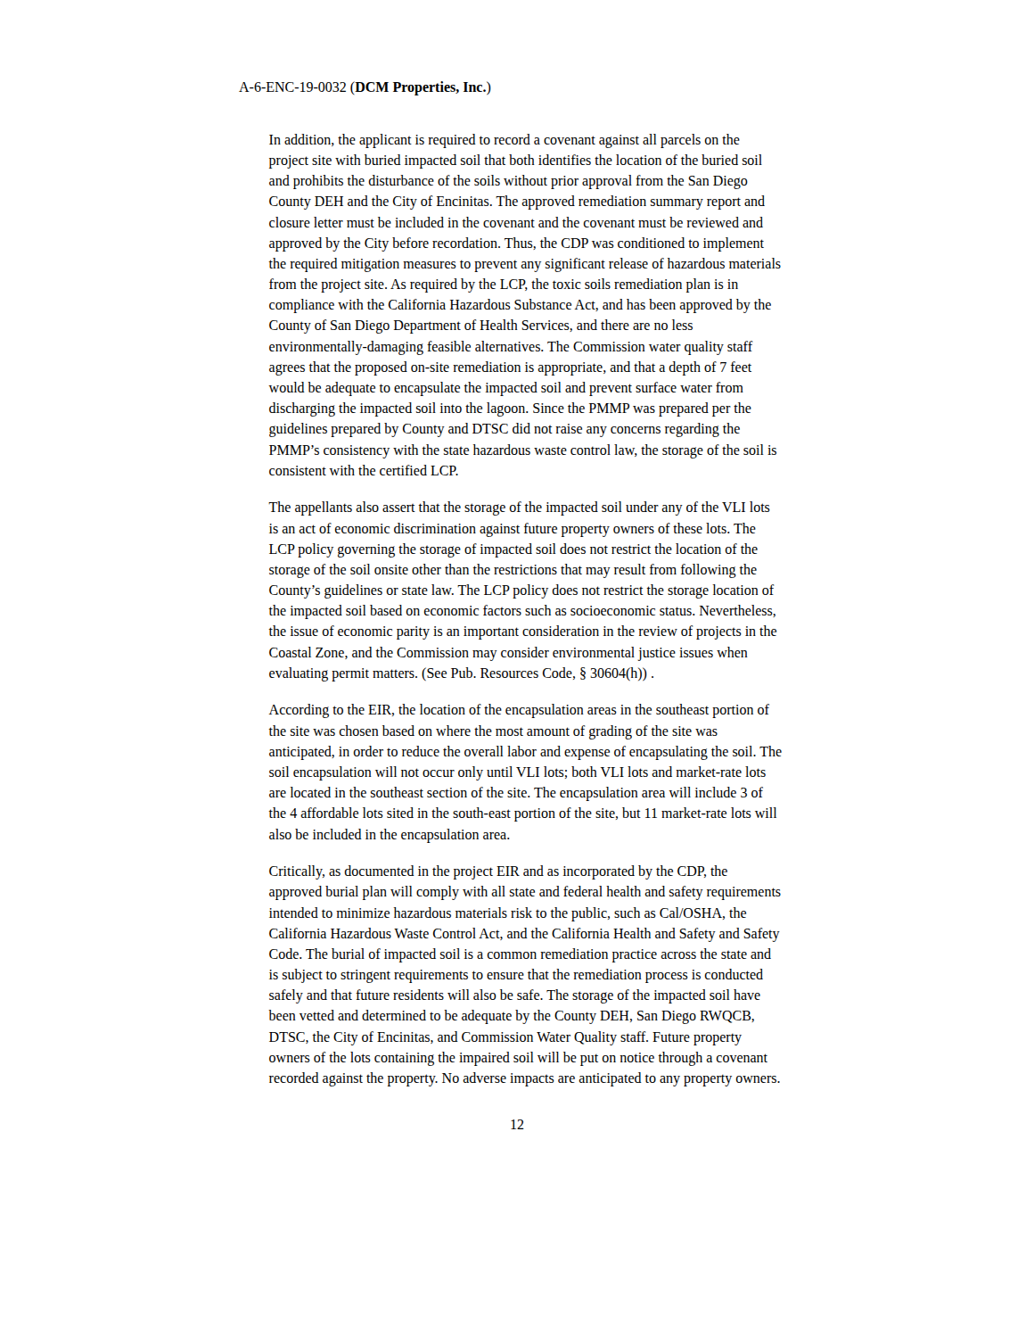A-6-ENC-19-0032 (DCM Properties, Inc.)
In addition, the applicant is required to record a covenant against all parcels on the project site with buried impacted soil that both identifies the location of the buried soil and prohibits the disturbance of the soils without prior approval from the San Diego County DEH and the City of Encinitas. The approved remediation summary report and closure letter must be included in the covenant and the covenant must be reviewed and approved by the City before recordation. Thus, the CDP was conditioned to implement the required mitigation measures to prevent any significant release of hazardous materials from the project site. As required by the LCP, the toxic soils remediation plan is in compliance with the California Hazardous Substance Act, and has been approved by the County of San Diego Department of Health Services, and there are no less environmentally-damaging feasible alternatives. The Commission water quality staff agrees that the proposed on-site remediation is appropriate, and that a depth of 7 feet would be adequate to encapsulate the impacted soil and prevent surface water from discharging the impacted soil into the lagoon. Since the PMMP was prepared per the guidelines prepared by County and DTSC did not raise any concerns regarding the PMMP’s consistency with the state hazardous waste control law, the storage of the soil is consistent with the certified LCP.
The appellants also assert that the storage of the impacted soil under any of the VLI lots is an act of economic discrimination against future property owners of these lots. The LCP policy governing the storage of impacted soil does not restrict the location of the storage of the soil onsite other than the restrictions that may result from following the County’s guidelines or state law. The LCP policy does not restrict the storage location of the impacted soil based on economic factors such as socioeconomic status. Nevertheless, the issue of economic parity is an important consideration in the review of projects in the Coastal Zone, and the Commission may consider environmental justice issues when evaluating permit matters. (See Pub. Resources Code, § 30604(h)) .
According to the EIR, the location of the encapsulation areas in the southeast portion of the site was chosen based on where the most amount of grading of the site was anticipated, in order to reduce the overall labor and expense of encapsulating the soil. The soil encapsulation will not occur only until VLI lots; both VLI lots and market-rate lots are located in the southeast section of the site. The encapsulation area will include 3 of the 4 affordable lots sited in the south-east portion of the site, but 11 market-rate lots will also be included in the encapsulation area.
Critically, as documented in the project EIR and as incorporated by the CDP, the approved burial plan will comply with all state and federal health and safety requirements intended to minimize hazardous materials risk to the public, such as Cal/OSHA, the California Hazardous Waste Control Act, and the California Health and Safety and Safety Code. The burial of impacted soil is a common remediation practice across the state and is subject to stringent requirements to ensure that the remediation process is conducted safely and that future residents will also be safe. The storage of the impacted soil have been vetted and determined to be adequate by the County DEH, San Diego RWQCB, DTSC, the City of Encinitas, and Commission Water Quality staff. Future property owners of the lots containing the impaired soil will be put on notice through a covenant recorded against the property. No adverse impacts are anticipated to any property owners.
12